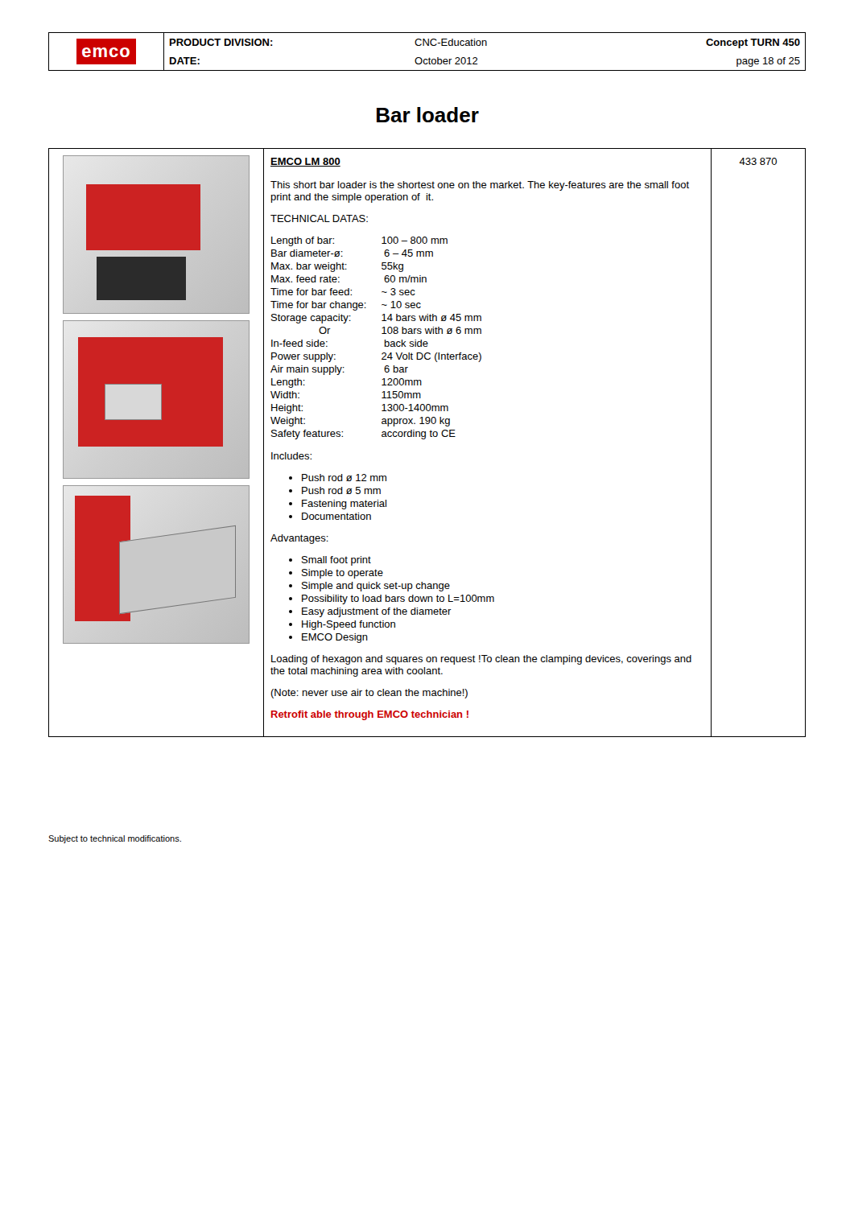| emco | PRODUCT DIVISION: | CNC-Education | Concept TURN 450 |
| DATE: | October 2012 | page 18 of 25 |
Bar loader
| | EMCO LM 800 This short bar loader is the shortest one on the market. The key-features are the small foot print and the simple operation of it. TECHNICAL DATAS: / Length of bar: / 100 – 800 mm / / Bar diameter-ø: / 6 – 45 mm / / Max. bar weight: / 55kg / / Max. feed rate: / 60 m/min / / Time for bar feed: / ~ 3 sec / / Time for bar change: / ~ 10 sec / / Storage capacity: / 14 bars with ø 45 mm / / Or / 108 bars with ø 6 mm / / In-feed side: / back side / / Power supply: / 24 Volt DC (Interface) / / Air main supply: / 6 bar / / Length: / 1200mm / / Width: / 1150mm / / Height: / 1300-1400mm / / Weight: / approx. 190 kg / / Safety features: / according to CE / Includes: Push rod ø 12 mm Push rod ø 5 mm Fastening material Documentation Advantages: Small foot print Simple to operate Simple and quick set-up change Possibility to load bars down to L=100mm Easy adjustment of the diameter High-Speed function EMCO Design Loading of hexagon and squares on request !To clean the clamping devices, coverings and the total machining area with coolant. (Note: never use air to clean the machine!) Retrofit able through EMCO technician ! | 433 870 |
Subject to technical modifications.